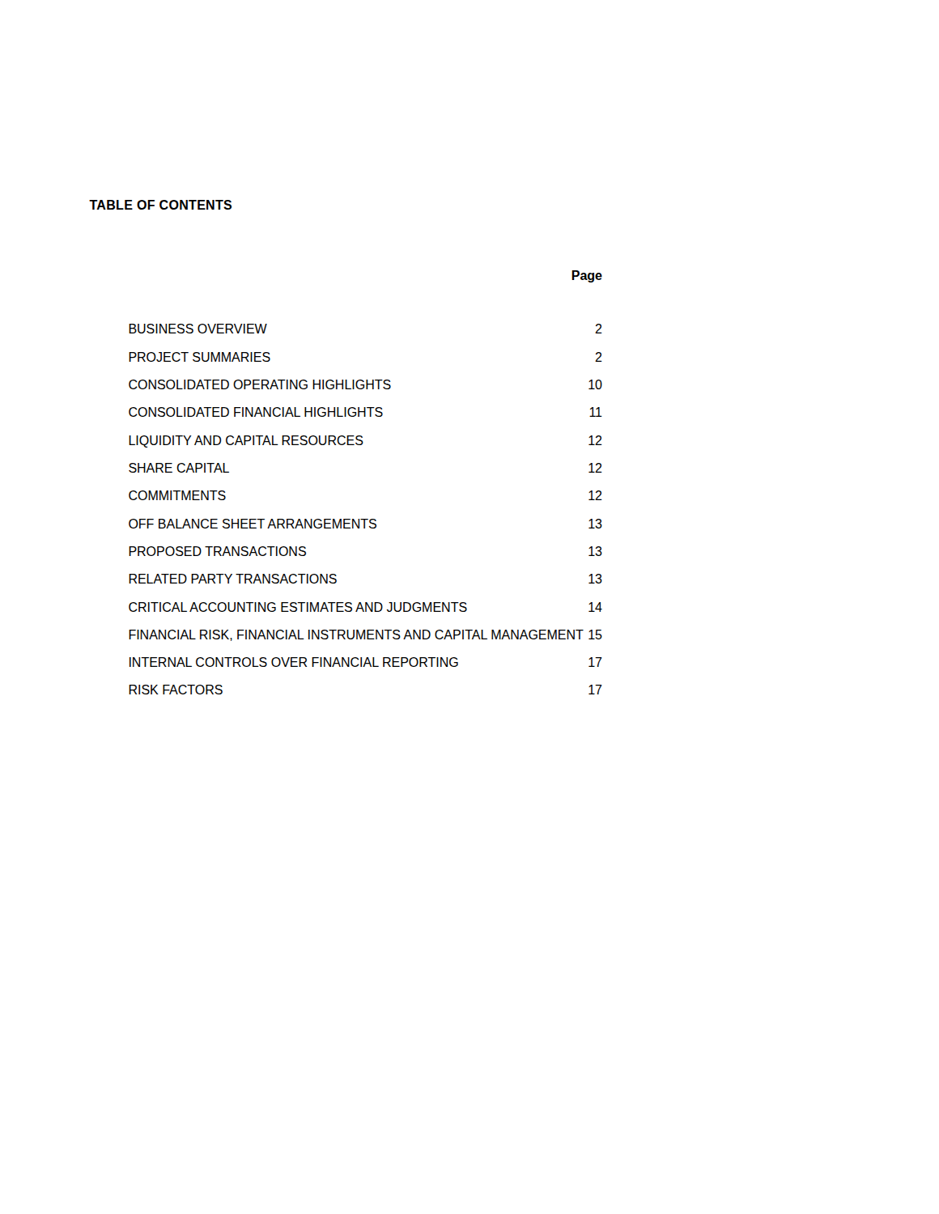TABLE OF CONTENTS
| | Page |
| --- | --- |
| BUSINESS OVERVIEW | 2 |
| PROJECT SUMMARIES | 2 |
| CONSOLIDATED OPERATING HIGHLIGHTS | 10 |
| CONSOLIDATED FINANCIAL HIGHLIGHTS | 11 |
| LIQUIDITY AND CAPITAL RESOURCES | 12 |
| SHARE CAPITAL | 12 |
| COMMITMENTS | 12 |
| OFF BALANCE SHEET ARRANGEMENTS | 13 |
| PROPOSED TRANSACTIONS | 13 |
| RELATED PARTY TRANSACTIONS | 13 |
| CRITICAL ACCOUNTING ESTIMATES AND JUDGMENTS | 14 |
| FINANCIAL RISK, FINANCIAL INSTRUMENTS AND CAPITAL MANAGEMENT | 15 |
| INTERNAL CONTROLS OVER FINANCIAL REPORTING | 17 |
| RISK FACTORS | 17 |